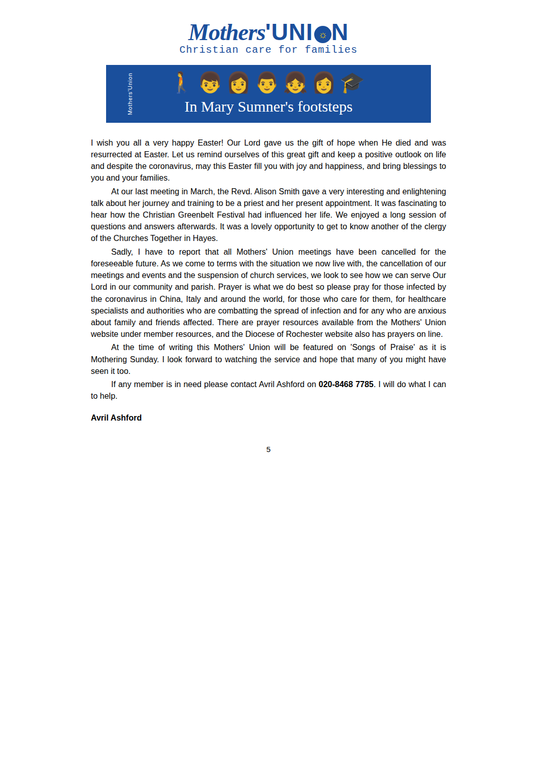Mothers'UNI☼N
Christian care for families
Mothers'Union
🚶👦👩👨👧👩🎓
In Mary Sumner's footsteps
I wish you all a very happy Easter! Our Lord gave us the gift of hope when He died and was resurrected at Easter. Let us remind ourselves of this great gift and keep a positive outlook on life and despite the coronavirus, may this Easter fill you with joy and happiness, and bring blessings to you and your families.
At our last meeting in March, the Revd. Alison Smith gave a very interesting and enlightening talk about her journey and training to be a priest and her present appointment. It was fascinating to hear how the Christian Greenbelt Festival had influenced her life. We enjoyed a long session of questions and answers afterwards. It was a lovely opportunity to get to know another of the clergy of the Churches Together in Hayes.
Sadly, I have to report that all Mothers' Union meetings have been cancelled for the foreseeable future. As we come to terms with the situation we now live with, the cancellation of our meetings and events and the suspension of church services, we look to see how we can serve Our Lord in our community and parish. Prayer is what we do best so please pray for those infected by the coronavirus in China, Italy and around the world, for those who care for them, for healthcare specialists and authorities who are combatting the spread of infection and for any who are anxious about family and friends affected. There are prayer resources available from the Mothers' Union website under member resources, and the Diocese of Rochester website also has prayers on line.
At the time of writing this Mothers' Union will be featured on 'Songs of Praise' as it is Mothering Sunday. I look forward to watching the service and hope that many of you might have seen it too.
If any member is in need please contact Avril Ashford on 020-8468 7785. I will do what I can to help.
Avril Ashford
5